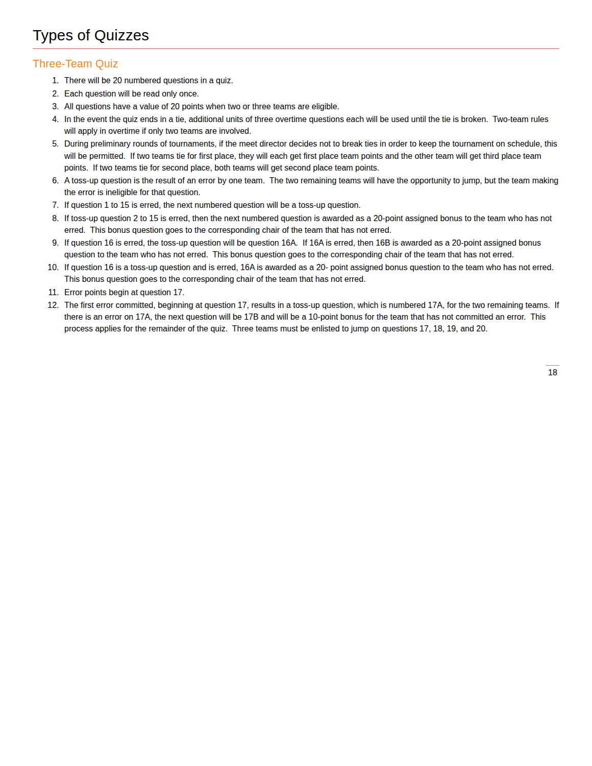Types of Quizzes
Three-Team Quiz
There will be 20 numbered questions in a quiz.
Each question will be read only once.
All questions have a value of 20 points when two or three teams are eligible.
In the event the quiz ends in a tie, additional units of three overtime questions each will be used until the tie is broken. Two-team rules will apply in overtime if only two teams are involved.
During preliminary rounds of tournaments, if the meet director decides not to break ties in order to keep the tournament on schedule, this will be permitted. If two teams tie for first place, they will each get first place team points and the other team will get third place team points. If two teams tie for second place, both teams will get second place team points.
A toss-up question is the result of an error by one team. The two remaining teams will have the opportunity to jump, but the team making the error is ineligible for that question.
If question 1 to 15 is erred, the next numbered question will be a toss-up question.
If toss-up question 2 to 15 is erred, then the next numbered question is awarded as a 20-point assigned bonus to the team who has not erred. This bonus question goes to the corresponding chair of the team that has not erred.
If question 16 is erred, the toss-up question will be question 16A. If 16A is erred, then 16B is awarded as a 20-point assigned bonus question to the team who has not erred. This bonus question goes to the corresponding chair of the team that has not erred.
If question 16 is a toss-up question and is erred, 16A is awarded as a 20- point assigned bonus question to the team who has not erred. This bonus question goes to the corresponding chair of the team that has not erred.
Error points begin at question 17.
The first error committed, beginning at question 17, results in a toss-up question, which is numbered 17A, for the two remaining teams. If there is an error on 17A, the next question will be 17B and will be a 10-point bonus for the team that has not committed an error. This process applies for the remainder of the quiz. Three teams must be enlisted to jump on questions 17, 18, 19, and 20.
18